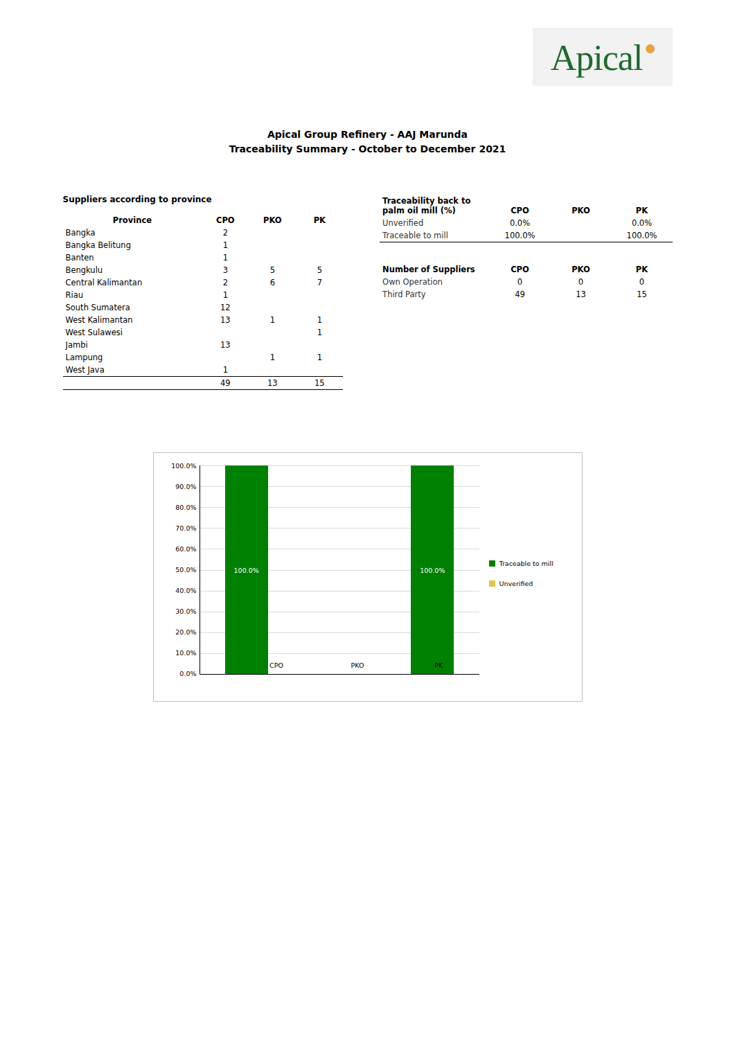Apical●
Apical Group Refinery - AAJ Marunda
Traceability Summary - October to December 2021
Suppliers according to province
| Province | CPO | PKO | PK |
| --- | --- | --- | --- |
| Bangka | 2 | | |
| Bangka Belitung | 1 | | |
| Banten | 1 | | |
| Bengkulu | 3 | 5 | 5 |
| Central Kalimantan | 2 | 6 | 7 |
| Riau | 1 | | |
| South Sumatera | 12 | | |
| West Kalimantan | 13 | 1 | 1 |
| West Sulawesi | | | 1 |
| Jambi | 13 | | |
| Lampung | | 1 | 1 |
| West Java | 1 | | |
| | 49 | 13 | 15 |
| Traceability back to palm oil mill (%) | CPO | PKO | PK |
| --- | --- | --- | --- |
| Unverified | 0.0% | | 0.0% |
| Traceable to mill | 100.0% | | 100.0% |
| Number of Suppliers | CPO | PKO | PK |
| --- | --- | --- | --- |
| Own Operation | 0 | 0 | 0 |
| Third Party | 49 | 13 | 15 |
100.0%
90.0%
80.0%
70.0%
60.0%
50.0%
40.0%
30.0%
20.0%
10.0%
0.0%
100.0%
100.0%
CPO PKO PK
Traceable to mill
Unverified